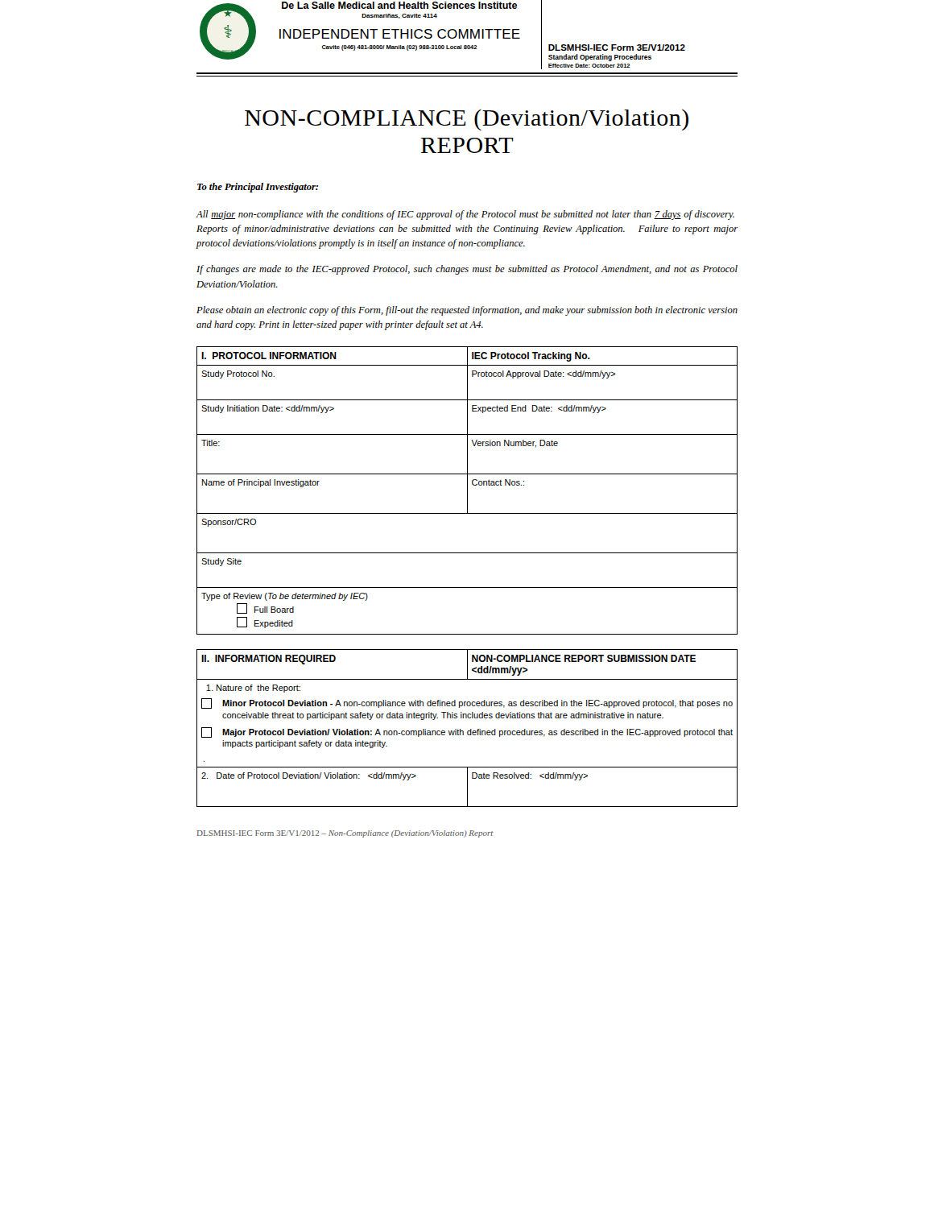★
⚕
DE LA SALLE MEDICAL AND HEALTH SCIENCES INSTITUTE
De La Salle Medical and Health Sciences Institute
Dasmariñas, Cavite 4114
INDEPENDENT ETHICS COMMITTEE
Cavite (046) 481-8000/ Manila (02) 988-3100 Local 8042
DLSMHSI-IEC Form 3E/V1/2012
Standard Operating Procedures
Effective Date: October 2012
NON-COMPLIANCE (Deviation/Violation) REPORT
To the Principal Investigator:
All major non-compliance with the conditions of IEC approval of the Protocol must be submitted not later than 7 days of discovery. Reports of minor/administrative deviations can be submitted with the Continuing Review Application. Failure to report major protocol deviations/violations promptly is in itself an instance of non-compliance.
If changes are made to the IEC-approved Protocol, such changes must be submitted as Protocol Amendment, and not as Protocol Deviation/Violation.
Please obtain an electronic copy of this Form, fill-out the requested information, and make your submission both in electronic version and hard copy. Print in letter-sized paper with printer default set at A4.
| I. PROTOCOL INFORMATION | IEC Protocol Tracking No. |
| Study Protocol No. | Protocol Approval Date: <dd/mm/yy> |
| Study Initiation Date: <dd/mm/yy> | Expected End Date: <dd/mm/yy> |
| Title: | Version Number, Date |
| Name of Principal Investigator | Contact Nos.: |
| Sponsor/CRO |
| Study Site |
| Type of Review ( To be determined by IEC ) Full Board Expedited |
| II. INFORMATION REQUIRED | NON-COMPLIANCE REPORT SUBMISSION DATE <dd/mm/yy> |
| Nature of the Report: Minor Protocol Deviation - A non-compliance with defined procedures, as described in the IEC-approved protocol, that poses no conceivable threat to participant safety or data integrity. This includes deviations that are administrative in nature. Major Protocol Deviation/ Violation: A non-compliance with defined procedures, as described in the IEC-approved protocol that impacts participant safety or data integrity. . |
| 2. Date of Protocol Deviation/ Violation: <dd/mm/yy> | Date Resolved: <dd/mm/yy> |
DLSMHSI-IEC Form 3E/V1/2012 – Non-Compliance (Deviation/Violation) Report